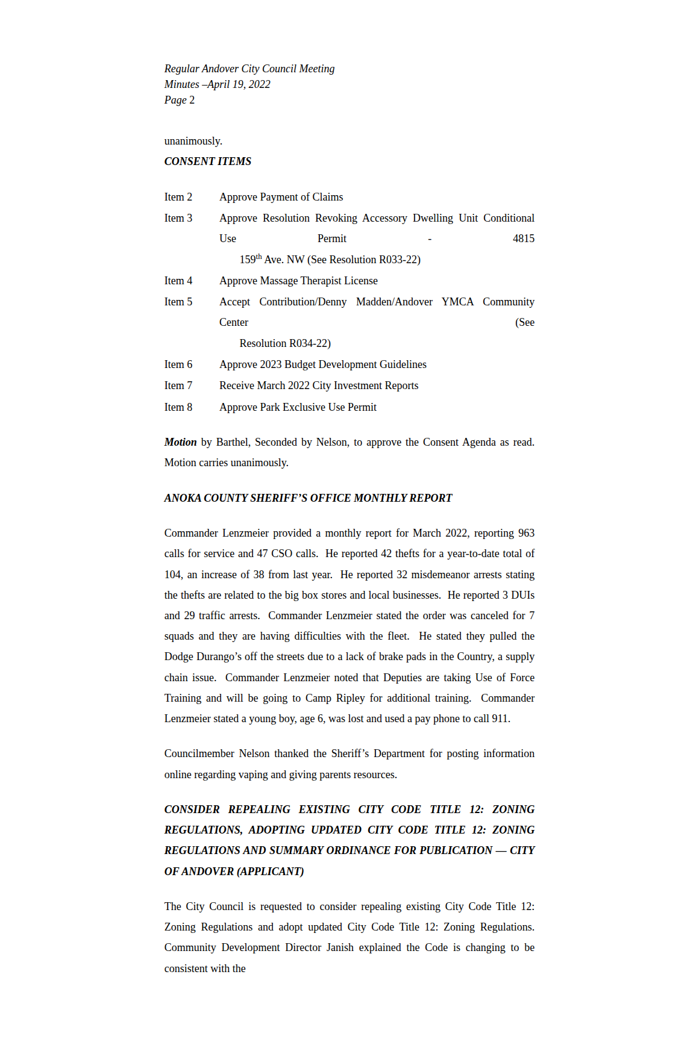Regular Andover City Council Meeting
Minutes –April 19, 2022
Page 2
unanimously.
CONSENT ITEMS
Item 2
Approve Payment of Claims
Item 3
Approve Resolution Revoking Accessory Dwelling Unit Conditional Use Permit - 4815
159th Ave. NW (See Resolution R033-22)
Item 4
Approve Massage Therapist License
Item 5
Accept Contribution/Denny Madden/Andover YMCA Community Center (See
Resolution R034-22)
Item 6
Approve 2023 Budget Development Guidelines
Item 7
Receive March 2022 City Investment Reports
Item 8
Approve Park Exclusive Use Permit
Motion by Barthel, Seconded by Nelson, to approve the Consent Agenda as read. Motion carries unanimously.
ANOKA COUNTY SHERIFF’S OFFICE MONTHLY REPORT
Commander Lenzmeier provided a monthly report for March 2022, reporting 963 calls for service and 47 CSO calls. He reported 42 thefts for a year-to-date total of 104, an increase of 38 from last year. He reported 32 misdemeanor arrests stating the thefts are related to the big box stores and local businesses. He reported 3 DUIs and 29 traffic arrests. Commander Lenzmeier stated the order was canceled for 7 squads and they are having difficulties with the fleet. He stated they pulled the Dodge Durango’s off the streets due to a lack of brake pads in the Country, a supply chain issue. Commander Lenzmeier noted that Deputies are taking Use of Force Training and will be going to Camp Ripley for additional training. Commander Lenzmeier stated a young boy, age 6, was lost and used a pay phone to call 911.
Councilmember Nelson thanked the Sheriff’s Department for posting information online regarding vaping and giving parents resources.
CONSIDER REPEALING EXISTING CITY CODE TITLE 12: ZONING REGULATIONS, ADOPTING UPDATED CITY CODE TITLE 12: ZONING REGULATIONS AND SUMMARY ORDINANCE FOR PUBLICATION — CITY OF ANDOVER (APPLICANT)
The City Council is requested to consider repealing existing City Code Title 12: Zoning Regulations and adopt updated City Code Title 12: Zoning Regulations. Community Development Director Janish explained the Code is changing to be consistent with the